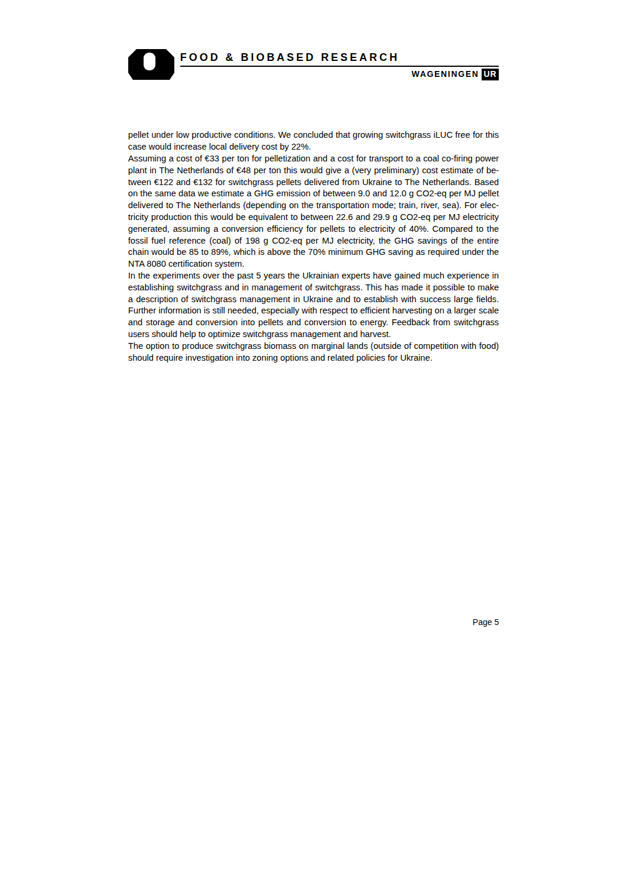FOOD & BIOBASED RESEARCH
WAGENINGENUR
pellet under low productive conditions. We concluded that growing switchgrass iLUC free for this case would increase local delivery cost by 22%.
Assuming a cost of €33 per ton for pelletization and a cost for transport to a coal co-firing power plant in The Netherlands of €48 per ton this would give a (very preliminary) cost estimate of between €122 and €132 for switchgrass pellets delivered from Ukraine to The Netherlands. Based on the same data we estimate a GHG emission of between 9.0 and 12.0 g CO2-eq per MJ pellet delivered to The Netherlands (depending on the transportation mode; train, river, sea). For electricity production this would be equivalent to between 22.6 and 29.9 g CO2-eq per MJ electricity generated, assuming a conversion efficiency for pellets to electricity of 40%. Compared to the fossil fuel reference (coal) of 198 g CO2-eq per MJ electricity, the GHG savings of the entire chain would be 85 to 89%, which is above the 70% minimum GHG saving as required under the NTA 8080 certification system.
In the experiments over the past 5 years the Ukrainian experts have gained much experience in establishing switchgrass and in management of switchgrass. This has made it possible to make a description of switchgrass management in Ukraine and to establish with success large fields. Further information is still needed, especially with respect to efficient harvesting on a larger scale and storage and conversion into pellets and conversion to energy. Feedback from switchgrass users should help to optimize switchgrass management and harvest.
The option to produce switchgrass biomass on marginal lands (outside of competition with food) should require investigation into zoning options and related policies for Ukraine.
Page 5